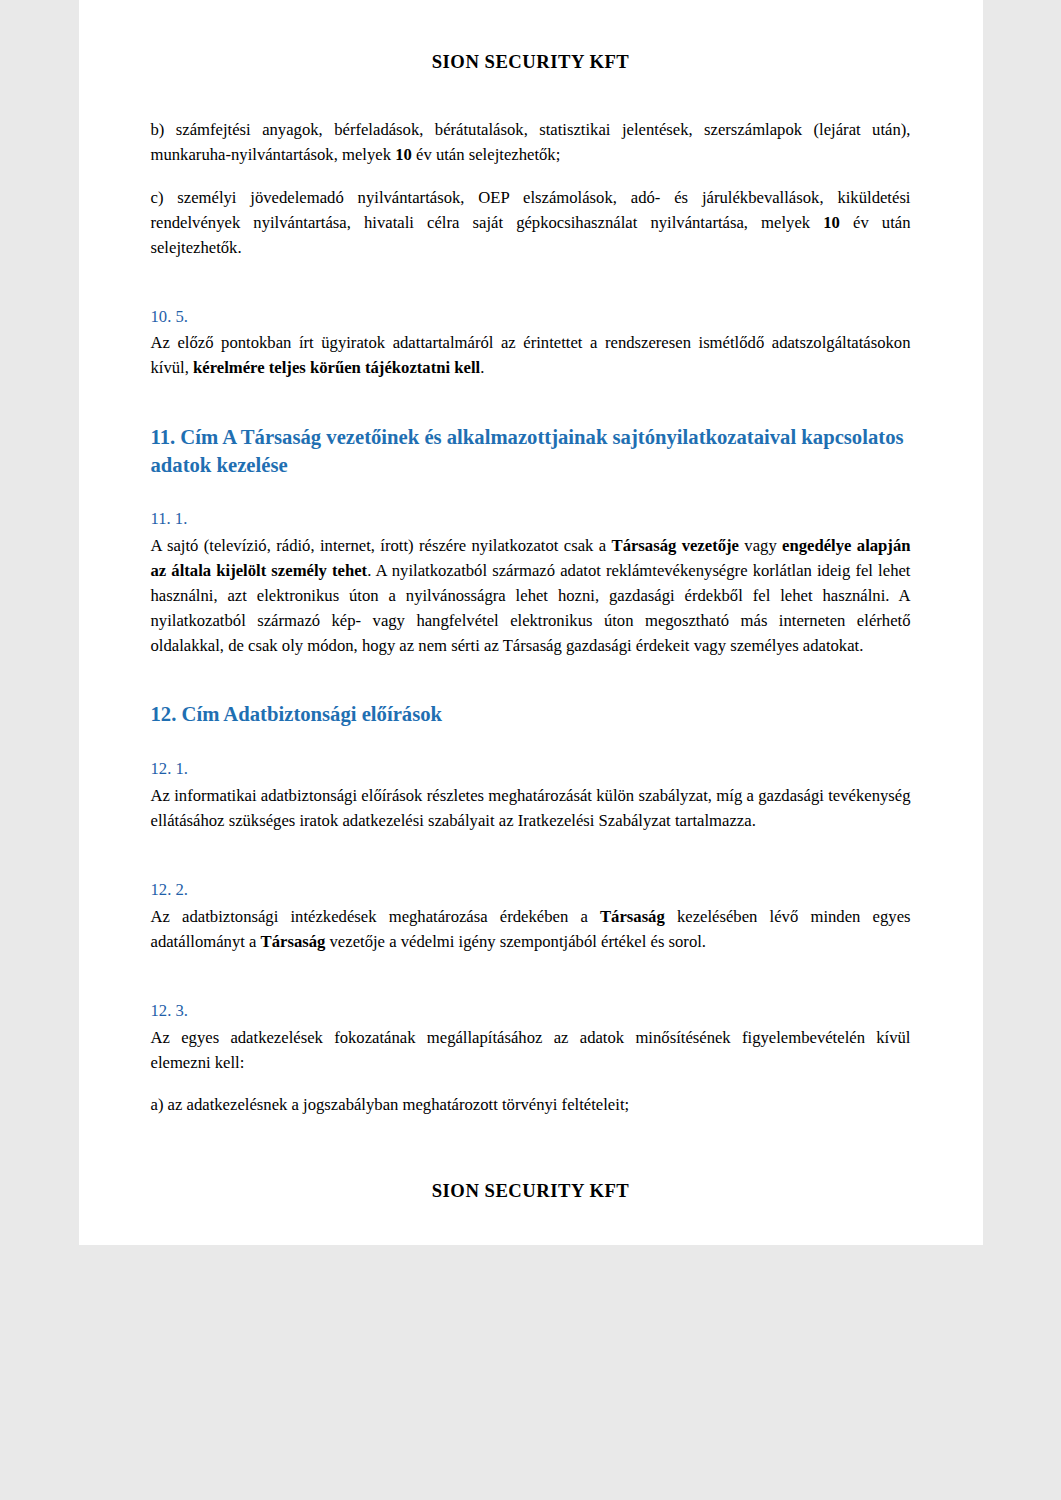SION SECURITY KFT
b) számfejtési anyagok, bérfeladások, bérátutalások, statisztikai jelentések, szerszámlapok (lejárat után), munkaruha-nyilvántartások, melyek 10 év után selejtezhetők;
c) személyi jövedelemadó nyilvántartások, OEP elszámolások, adó- és járulékbevallások, kiküldetési rendelvények nyilvántartása, hivatali célra saját gépkocsihasználat nyilvántartása, melyek 10 év után selejtezhetők.
10. 5.
Az előző pontokban írt ügyiratok adattartalmáról az érintettet a rendszeresen ismétlődő adatszolgáltatásokon kívül, kérelmére teljes körűen tájékoztatni kell.
11. Cím A Társaság vezetőinek és alkalmazottjainak sajtónyilatkozataival kapcsolatos adatok kezelése
11. 1.
A sajtó (televízió, rádió, internet, írott) részére nyilatkozatot csak a Társaság vezetője vagy engedélye alapján az általa kijelölt személy tehet. A nyilatkozatból származó adatot reklámtevékenységre korlátlan ideig fel lehet használni, azt elektronikus úton a nyilvánosságra lehet hozni, gazdasági érdekből fel lehet használni. A nyilatkozatból származó kép- vagy hangfelvétel elektronikus úton megosztható más interneten elérhető oldalakkal, de csak oly módon, hogy az nem sérti az Társaság gazdasági érdekeit vagy személyes adatokat.
12. Cím Adatbiztonsági előírások
12. 1.
Az informatikai adatbiztonsági előírások részletes meghatározását külön szabályzat, míg a gazdasági tevékenység ellátásához szükséges iratok adatkezelési szabályait az Iratkezelési Szabályzat tartalmazza.
12. 2.
Az adatbiztonsági intézkedések meghatározása érdekében a Társaság kezelésében lévő minden egyes adatállományt a Társaság vezetője a védelmi igény szempontjából értékel és sorol.
12. 3.
Az egyes adatkezelések fokozatának megállapításához az adatok minősítésének figyelembevételén kívül elemezni kell:
a) az adatkezelésnek a jogszabályban meghatározott törvényi feltételeit;
SION SECURITY KFT